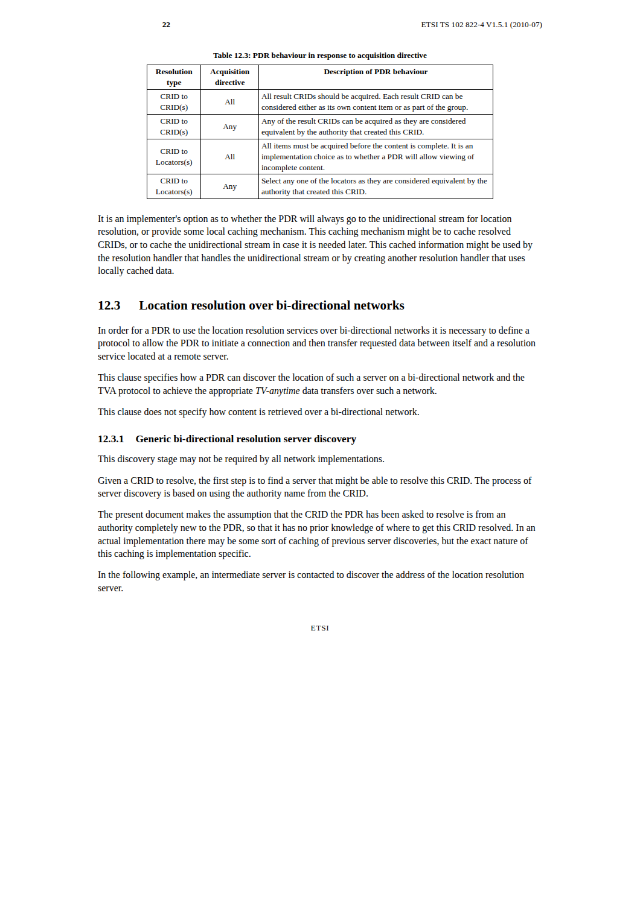22 ETSI TS 102 822-4 V1.5.1 (2010-07)
Table 12.3: PDR behaviour in response to acquisition directive
| Resolution type | Acquisition directive | Description of PDR behaviour |
| --- | --- | --- |
| CRID to CRID(s) | All | All result CRIDs should be acquired. Each result CRID can be considered either as its own content item or as part of the group. |
| CRID to CRID(s) | Any | Any of the result CRIDs can be acquired as they are considered equivalent by the authority that created this CRID. |
| CRID to Locators(s) | All | All items must be acquired before the content is complete. It is an implementation choice as to whether a PDR will allow viewing of incomplete content. |
| CRID to Locators(s) | Any | Select any one of the locators as they are considered equivalent by the authority that created this CRID. |
It is an implementer's option as to whether the PDR will always go to the unidirectional stream for location resolution, or provide some local caching mechanism. This caching mechanism might be to cache resolved CRIDs, or to cache the unidirectional stream in case it is needed later. This cached information might be used by the resolution handler that handles the unidirectional stream or by creating another resolution handler that uses locally cached data.
12.3 Location resolution over bi-directional networks
In order for a PDR to use the location resolution services over bi-directional networks it is necessary to define a protocol to allow the PDR to initiate a connection and then transfer requested data between itself and a resolution service located at a remote server.
This clause specifies how a PDR can discover the location of such a server on a bi-directional network and the TVA protocol to achieve the appropriate TV-anytime data transfers over such a network.
This clause does not specify how content is retrieved over a bi-directional network.
12.3.1 Generic bi-directional resolution server discovery
This discovery stage may not be required by all network implementations.
Given a CRID to resolve, the first step is to find a server that might be able to resolve this CRID. The process of server discovery is based on using the authority name from the CRID.
The present document makes the assumption that the CRID the PDR has been asked to resolve is from an authority completely new to the PDR, so that it has no prior knowledge of where to get this CRID resolved. In an actual implementation there may be some sort of caching of previous server discoveries, but the exact nature of this caching is implementation specific.
In the following example, an intermediate server is contacted to discover the address of the location resolution server.
ETSI